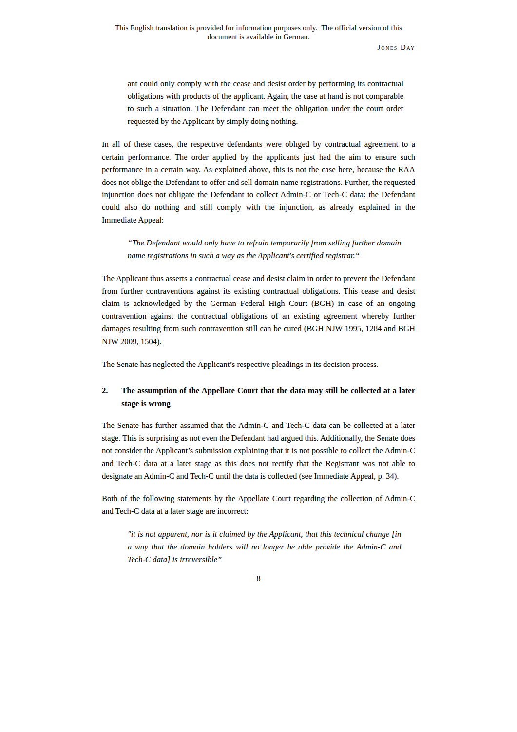This English translation is provided for information purposes only. The official version of this document is available in German.
Jones Day
ant could only comply with the cease and desist order by performing its contractual obligations with products of the applicant. Again, the case at hand is not comparable to such a situation. The Defendant can meet the obligation under the court order requested by the Applicant by simply doing nothing.
In all of these cases, the respective defendants were obliged by contractual agreement to a certain performance. The order applied by the applicants just had the aim to ensure such performance in a certain way. As explained above, this is not the case here, because the RAA does not oblige the Defendant to offer and sell domain name registrations. Further, the requested injunction does not obligate the Defendant to collect Admin-C or Tech-C data: the Defendant could also do nothing and still comply with the injunction, as already explained in the Immediate Appeal:
“The Defendant would only have to refrain temporarily from selling further domain name registrations in such a way as the Applicant's certified registrar.“
The Applicant thus asserts a contractual cease and desist claim in order to prevent the Defendant from further contraventions against its existing contractual obligations. This cease and desist claim is acknowledged by the German Federal High Court (BGH) in case of an ongoing contravention against the contractual obligations of an existing agreement whereby further damages resulting from such contravention still can be cured (BGH NJW 1995, 1284 and BGH NJW 2009, 1504).
The Senate has neglected the Applicant’s respective pleadings in its decision process.
2.
The assumption of the Appellate Court that the data may still be collected at a later stage is wrong
The Senate has further assumed that the Admin-C and Tech-C data can be collected at a later stage. This is surprising as not even the Defendant had argued this. Additionally, the Senate does not consider the Applicant’s submission explaining that it is not possible to collect the Admin-C and Tech-C data at a later stage as this does not rectify that the Registrant was not able to designate an Admin-C and Tech-C until the data is collected (see Immediate Appeal, p. 34).
Both of the following statements by the Appellate Court regarding the collection of Admin-C and Tech-C data at a later stage are incorrect:
"it is not apparent, nor is it claimed by the Applicant, that this technical change [in a way that the domain holders will no longer be able provide the Admin-C and Tech-C data] is irreversible”
8